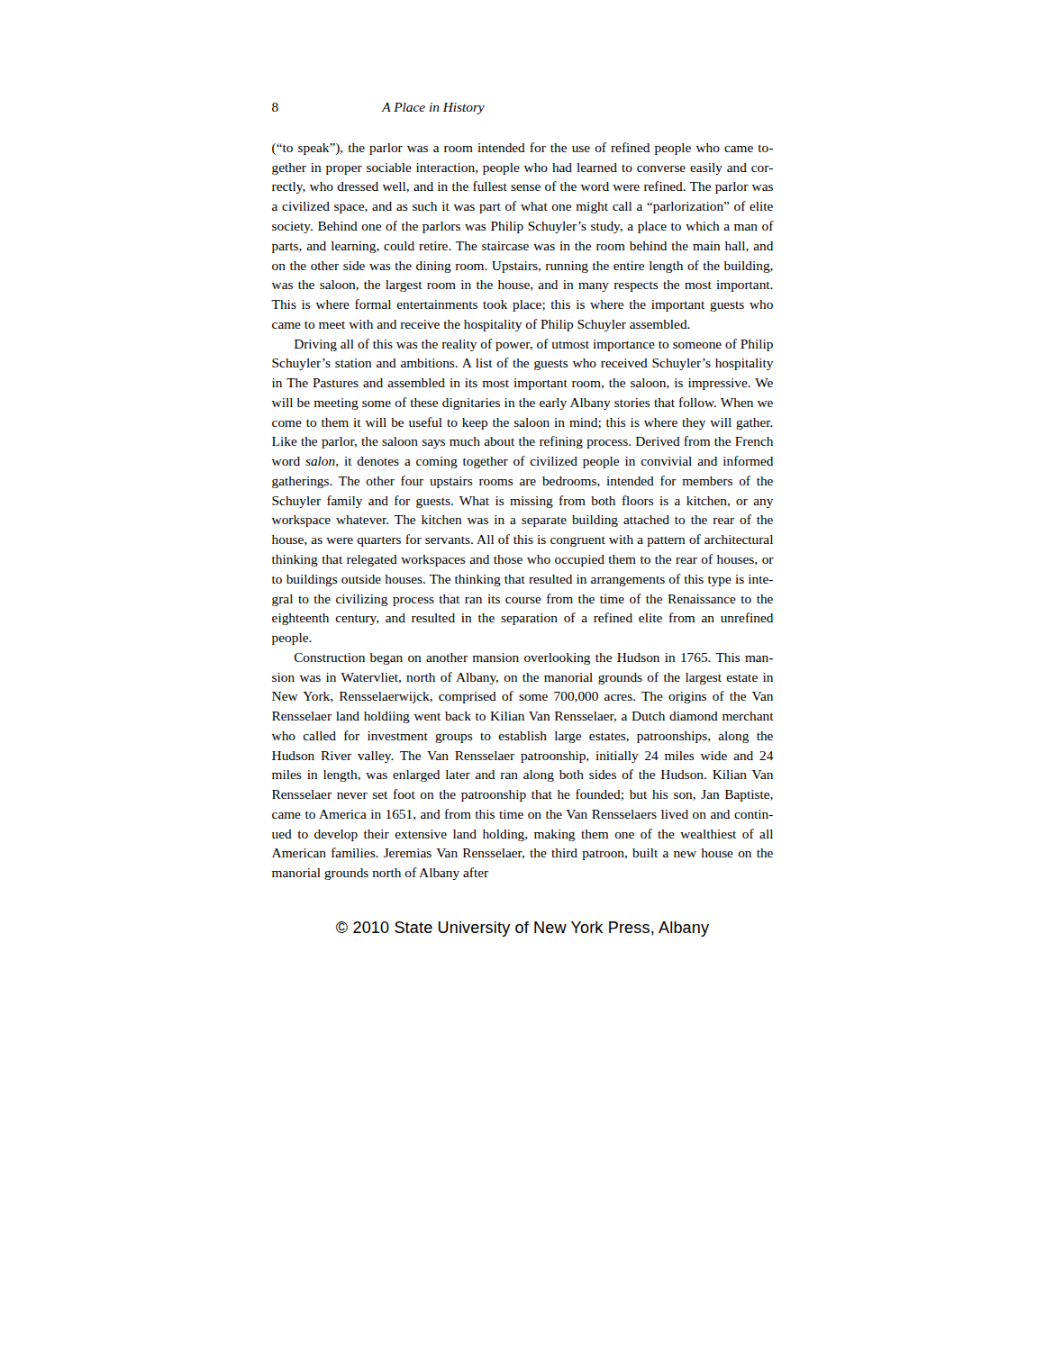8 A Place in History
(“to speak”), the parlor was a room intended for the use of refined people who came together in proper sociable interaction, people who had learned to converse easily and correctly, who dressed well, and in the fullest sense of the word were refined. The parlor was a civilized space, and as such it was part of what one might call a “parlorization” of elite society. Behind one of the parlors was Philip Schuyler’s study, a place to which a man of parts, and learning, could retire. The staircase was in the room behind the main hall, and on the other side was the dining room. Upstairs, running the entire length of the building, was the saloon, the largest room in the house, and in many respects the most important. This is where formal entertainments took place; this is where the important guests who came to meet with and receive the hospitality of Philip Schuyler assembled.
Driving all of this was the reality of power, of utmost importance to someone of Philip Schuyler’s station and ambitions. A list of the guests who received Schuyler’s hospitality in The Pastures and assembled in its most important room, the saloon, is impressive. We will be meeting some of these dignitaries in the early Albany stories that follow. When we come to them it will be useful to keep the saloon in mind; this is where they will gather. Like the parlor, the saloon says much about the refining process. Derived from the French word salon, it denotes a coming together of civilized people in convivial and informed gatherings. The other four upstairs rooms are bedrooms, intended for members of the Schuyler family and for guests. What is missing from both floors is a kitchen, or any workspace whatever. The kitchen was in a separate building attached to the rear of the house, as were quarters for servants. All of this is congruent with a pattern of architectural thinking that relegated workspaces and those who occupied them to the rear of houses, or to buildings outside houses. The thinking that resulted in arrangements of this type is integral to the civilizing process that ran its course from the time of the Renaissance to the eighteenth century, and resulted in the separation of a refined elite from an unrefined people.
Construction began on another mansion overlooking the Hudson in 1765. This mansion was in Watervliet, north of Albany, on the manorial grounds of the largest estate in New York, Rensselaerwijck, comprised of some 700,000 acres. The origins of the Van Rensselaer land holdiing went back to Kilian Van Rensselaer, a Dutch diamond merchant who called for investment groups to establish large estates, patroonships, along the Hudson River valley. The Van Rensselaer patroonship, initially 24 miles wide and 24 miles in length, was enlarged later and ran along both sides of the Hudson. Kilian Van Rensselaer never set foot on the patroonship that he founded; but his son, Jan Baptiste, came to America in 1651, and from this time on the Van Rensselaers lived on and continued to develop their extensive land holding, making them one of the wealthiest of all American families. Jeremias Van Rensselaer, the third patroon, built a new house on the manorial grounds north of Albany after
© 2010 State University of New York Press, Albany